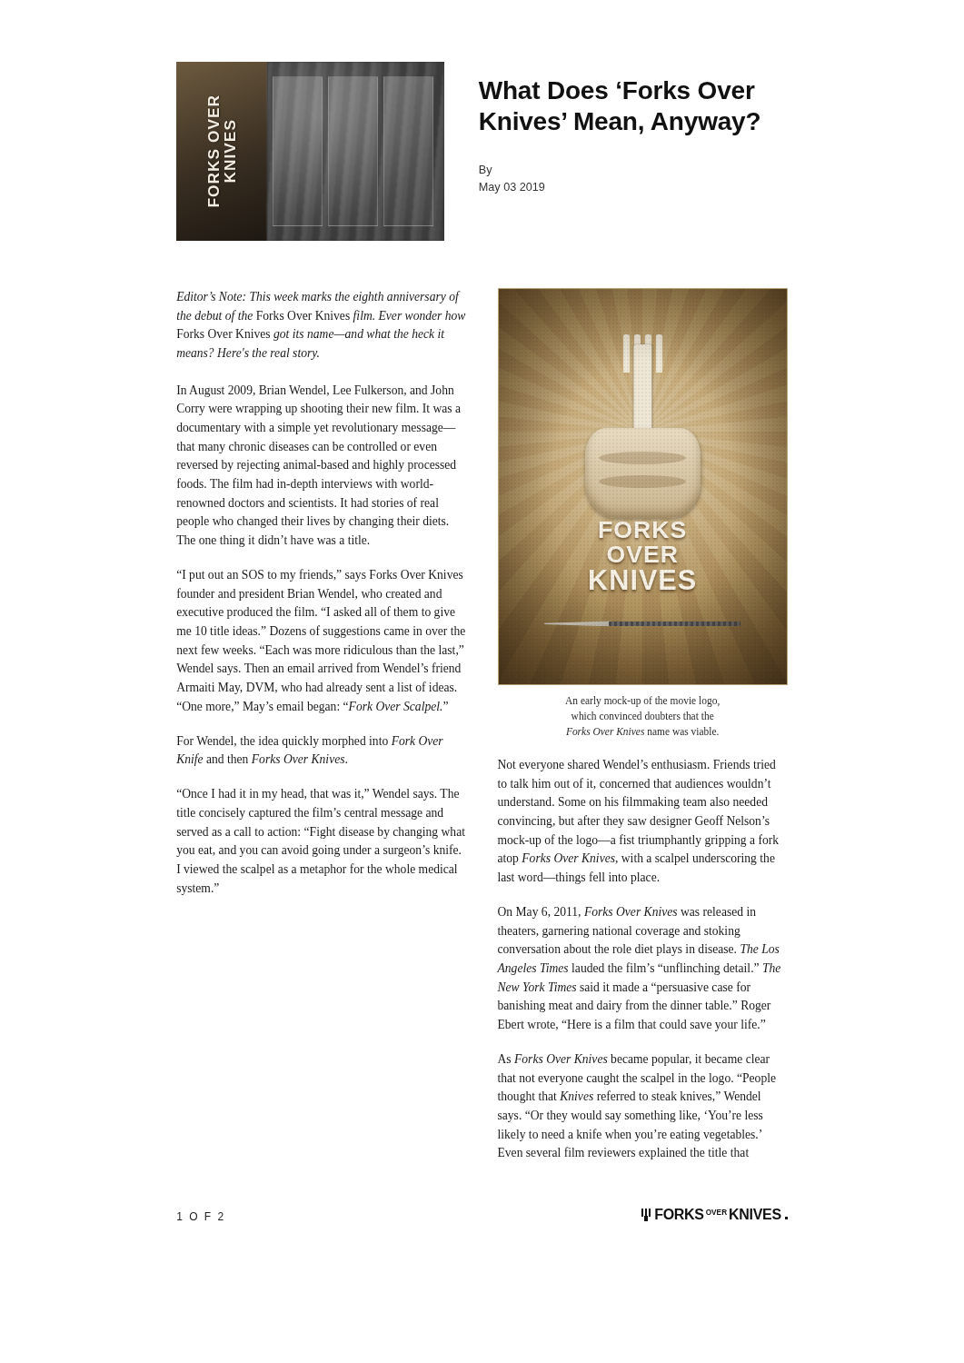FORKS OVER KNIVES
What Does ‘Forks Over
Knives’ Mean, Anyway?
By
May 03 2019
Editor’s Note: This week marks the eighth anniversary of the debut of the Forks Over Knives film. Ever wonder how Forks Over Knives got its name—and what the heck it means? Here's the real story.
In August 2009, Brian Wendel, Lee Fulkerson, and John Corry were wrapping up shooting their new film. It was a documentary with a simple yet revolutionary message—that many chronic diseases can be controlled or even reversed by rejecting animal-based and highly processed foods. The film had in-depth interviews with world-renowned doctors and scientists. It had stories of real people who changed their lives by changing their diets. The one thing it didn’t have was a title.
“I put out an SOS to my friends,” says Forks Over Knives founder and president Brian Wendel, who created and executive produced the film. “I asked all of them to give me 10 title ideas.” Dozens of suggestions came in over the next few weeks. “Each was more ridiculous than the last,” Wendel says. Then an email arrived from Wendel’s friend Armaiti May, DVM, who had already sent a list of ideas. “One more,” May’s email began: “Fork Over Scalpel.”
For Wendel, the idea quickly morphed into Fork Over Knife and then Forks Over Knives.
“Once I had it in my head, that was it,” Wendel says. The title concisely captured the film’s central message and served as a call to action: “Fight disease by changing what you eat, and you can avoid going under a surgeon’s knife. I viewed the scalpel as a metaphor for the whole medical system.”
FORKS OVER KNIVES
An early mock-up of the movie logo,
which convinced doubters that the
Forks Over Knives name was viable.
Not everyone shared Wendel’s enthusiasm. Friends tried to talk him out of it, concerned that audiences wouldn’t understand. Some on his filmmaking team also needed convincing, but after they saw designer Geoff Nelson’s mock-up of the logo—a fist triumphantly gripping a fork atop Forks Over Knives, with a scalpel underscoring the last word—things fell into place.
On May 6, 2011, Forks Over Knives was released in theaters, garnering national coverage and stoking conversation about the role diet plays in disease. The Los Angeles Times lauded the film’s “unflinching detail.” The New York Times said it made a “persuasive case for banishing meat and dairy from the dinner table.” Roger Ebert wrote, “Here is a film that could save your life.”
As Forks Over Knives became popular, it became clear that not everyone caught the scalpel in the logo. “People thought that Knives referred to steak knives,” Wendel says. “Or they would say something like, ‘You’re less likely to need a knife when you’re eating vegetables.’ Even several film reviewers explained the title that
1 O F 2
FORKSOVERKNIVES